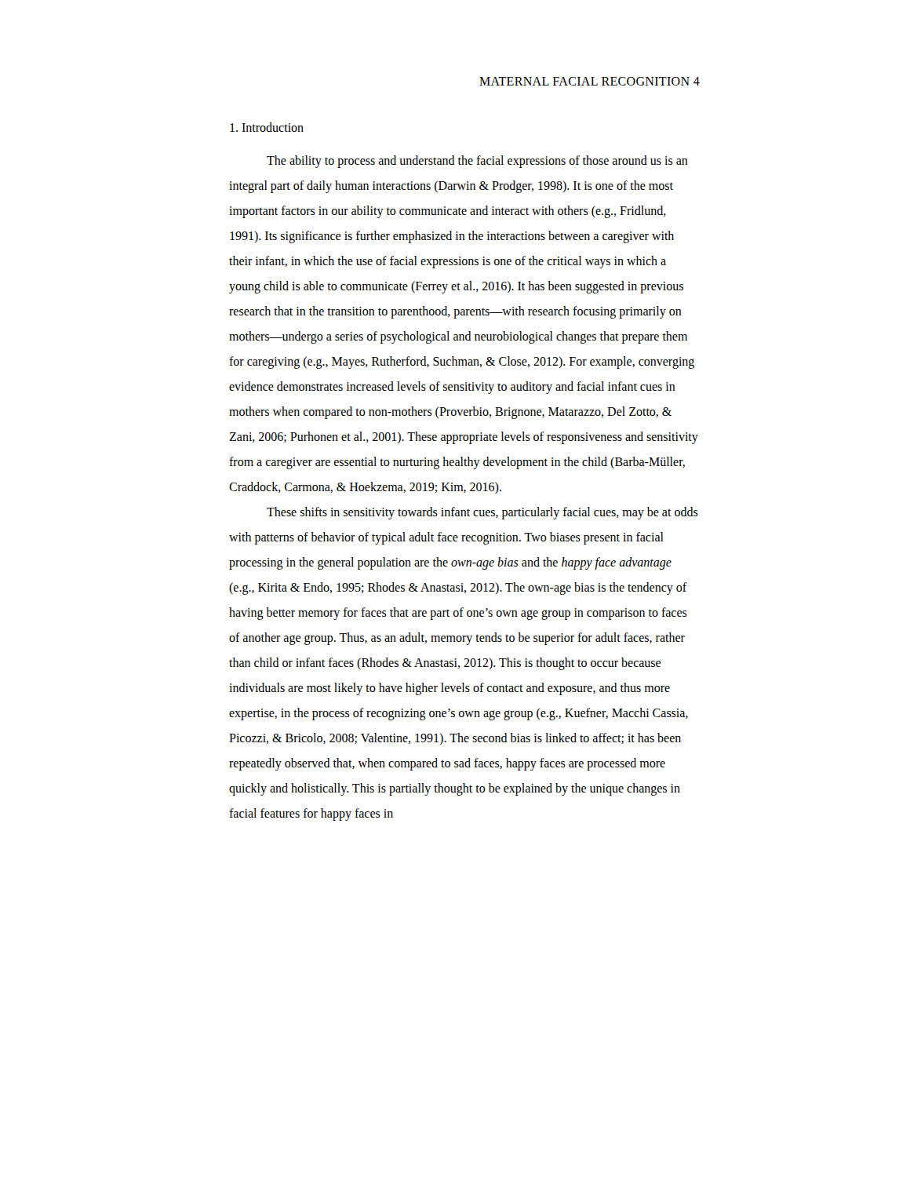MATERNAL FACIAL RECOGNITION 4
1. Introduction
The ability to process and understand the facial expressions of those around us is an integral part of daily human interactions (Darwin & Prodger, 1998). It is one of the most important factors in our ability to communicate and interact with others (e.g., Fridlund, 1991). Its significance is further emphasized in the interactions between a caregiver with their infant, in which the use of facial expressions is one of the critical ways in which a young child is able to communicate (Ferrey et al., 2016). It has been suggested in previous research that in the transition to parenthood, parents—with research focusing primarily on mothers—undergo a series of psychological and neurobiological changes that prepare them for caregiving (e.g., Mayes, Rutherford, Suchman, & Close, 2012). For example, converging evidence demonstrates increased levels of sensitivity to auditory and facial infant cues in mothers when compared to non-mothers (Proverbio, Brignone, Matarazzo, Del Zotto, & Zani, 2006; Purhonen et al., 2001). These appropriate levels of responsiveness and sensitivity from a caregiver are essential to nurturing healthy development in the child (Barba-Müller, Craddock, Carmona, & Hoekzema, 2019; Kim, 2016).
These shifts in sensitivity towards infant cues, particularly facial cues, may be at odds with patterns of behavior of typical adult face recognition. Two biases present in facial processing in the general population are the own-age bias and the happy face advantage (e.g., Kirita & Endo, 1995; Rhodes & Anastasi, 2012). The own-age bias is the tendency of having better memory for faces that are part of one’s own age group in comparison to faces of another age group. Thus, as an adult, memory tends to be superior for adult faces, rather than child or infant faces (Rhodes & Anastasi, 2012). This is thought to occur because individuals are most likely to have higher levels of contact and exposure, and thus more expertise, in the process of recognizing one’s own age group (e.g., Kuefner, Macchi Cassia, Picozzi, & Bricolo, 2008; Valentine, 1991). The second bias is linked to affect; it has been repeatedly observed that, when compared to sad faces, happy faces are processed more quickly and holistically. This is partially thought to be explained by the unique changes in facial features for happy faces in